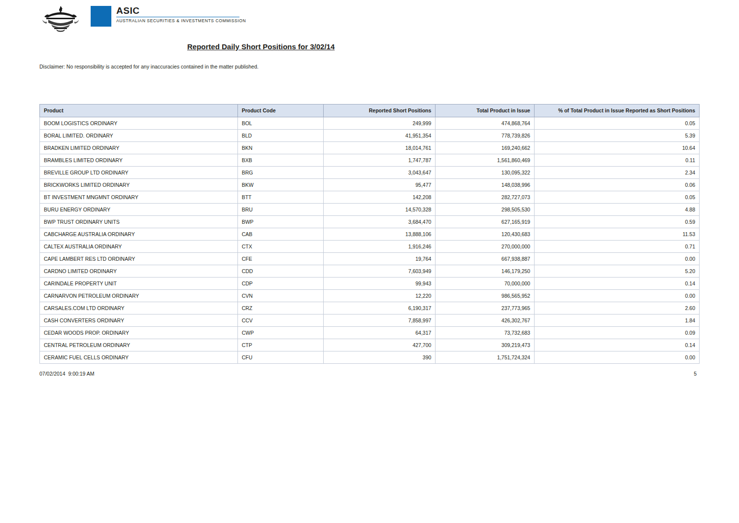ASIC
Australian Securities & Investments Commission
Reported Daily Short Positions for 3/02/14
Disclaimer: No responsibility is accepted for any inaccuracies contained in the matter published.
| Product | Product Code | Reported Short Positions | Total Product in Issue | % of Total Product in Issue Reported as Short Positions |
| --- | --- | --- | --- | --- |
| BOOM LOGISTICS ORDINARY | BOL | 249,999 | 474,868,764 | 0.05 |
| BORAL LIMITED. ORDINARY | BLD | 41,951,354 | 778,739,826 | 5.39 |
| BRADKEN LIMITED ORDINARY | BKN | 18,014,761 | 169,240,662 | 10.64 |
| BRAMBLES LIMITED ORDINARY | BXB | 1,747,787 | 1,561,860,469 | 0.11 |
| BREVILLE GROUP LTD ORDINARY | BRG | 3,043,647 | 130,095,322 | 2.34 |
| BRICKWORKS LIMITED ORDINARY | BKW | 95,477 | 148,038,996 | 0.06 |
| BT INVESTMENT MNGMNT ORDINARY | BTT | 142,208 | 282,727,073 | 0.05 |
| BURU ENERGY ORDINARY | BRU | 14,570,328 | 298,505,530 | 4.88 |
| BWP TRUST ORDINARY UNITS | BWP | 3,684,470 | 627,165,919 | 0.59 |
| CABCHARGE AUSTRALIA ORDINARY | CAB | 13,888,106 | 120,430,683 | 11.53 |
| CALTEX AUSTRALIA ORDINARY | CTX | 1,916,246 | 270,000,000 | 0.71 |
| CAPE LAMBERT RES LTD ORDINARY | CFE | 19,764 | 667,938,887 | 0.00 |
| CARDNO LIMITED ORDINARY | CDD | 7,603,949 | 146,179,250 | 5.20 |
| CARINDALE PROPERTY UNIT | CDP | 99,943 | 70,000,000 | 0.14 |
| CARNARVON PETROLEUM ORDINARY | CVN | 12,220 | 986,565,952 | 0.00 |
| CARSALES.COM LTD ORDINARY | CRZ | 6,190,317 | 237,773,965 | 2.60 |
| CASH CONVERTERS ORDINARY | CCV | 7,858,997 | 426,302,767 | 1.84 |
| CEDAR WOODS PROP. ORDINARY | CWP | 64,317 | 73,732,683 | 0.09 |
| CENTRAL PETROLEUM ORDINARY | CTP | 427,700 | 309,219,473 | 0.14 |
| CERAMIC FUEL CELLS ORDINARY | CFU | 390 | 1,751,724,324 | 0.00 |
07/02/2014 9:00:19 AM
5